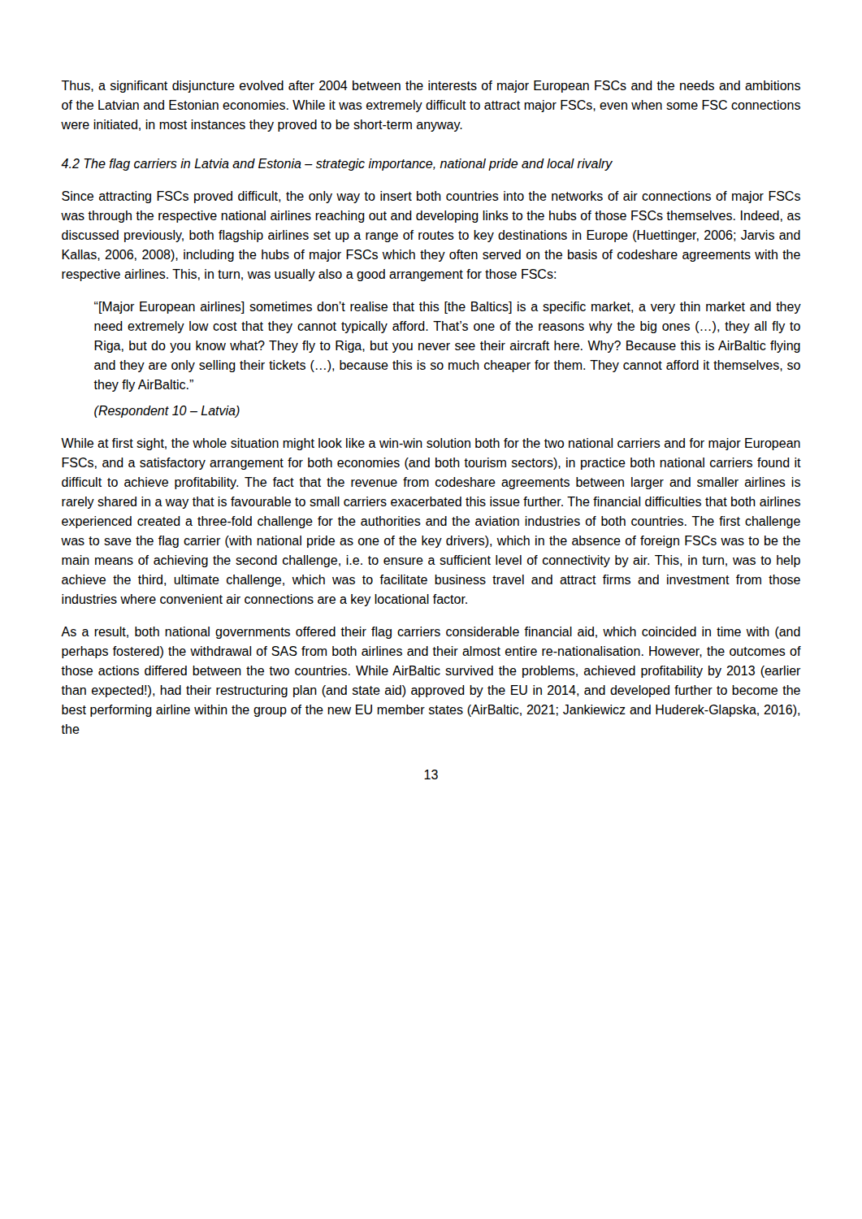Thus, a significant disjuncture evolved after 2004 between the interests of major European FSCs and the needs and ambitions of the Latvian and Estonian economies. While it was extremely difficult to attract major FSCs, even when some FSC connections were initiated, in most instances they proved to be short-term anyway.
4.2 The flag carriers in Latvia and Estonia – strategic importance, national pride and local rivalry
Since attracting FSCs proved difficult, the only way to insert both countries into the networks of air connections of major FSCs was through the respective national airlines reaching out and developing links to the hubs of those FSCs themselves. Indeed, as discussed previously, both flagship airlines set up a range of routes to key destinations in Europe (Huettinger, 2006; Jarvis and Kallas, 2006, 2008), including the hubs of major FSCs which they often served on the basis of codeshare agreements with the respective airlines. This, in turn, was usually also a good arrangement for those FSCs:
“[Major European airlines] sometimes don’t realise that this [the Baltics] is a specific market, a very thin market and they need extremely low cost that they cannot typically afford. That’s one of the reasons why the big ones (…), they all fly to Riga, but do you know what? They fly to Riga, but you never see their aircraft here. Why? Because this is AirBaltic flying and they are only selling their tickets (…), because this is so much cheaper for them. They cannot afford it themselves, so they fly AirBaltic.”
(Respondent 10 – Latvia)
While at first sight, the whole situation might look like a win-win solution both for the two national carriers and for major European FSCs, and a satisfactory arrangement for both economies (and both tourism sectors), in practice both national carriers found it difficult to achieve profitability. The fact that the revenue from codeshare agreements between larger and smaller airlines is rarely shared in a way that is favourable to small carriers exacerbated this issue further. The financial difficulties that both airlines experienced created a three-fold challenge for the authorities and the aviation industries of both countries. The first challenge was to save the flag carrier (with national pride as one of the key drivers), which in the absence of foreign FSCs was to be the main means of achieving the second challenge, i.e. to ensure a sufficient level of connectivity by air. This, in turn, was to help achieve the third, ultimate challenge, which was to facilitate business travel and attract firms and investment from those industries where convenient air connections are a key locational factor.
As a result, both national governments offered their flag carriers considerable financial aid, which coincided in time with (and perhaps fostered) the withdrawal of SAS from both airlines and their almost entire re-nationalisation. However, the outcomes of those actions differed between the two countries. While AirBaltic survived the problems, achieved profitability by 2013 (earlier than expected!), had their restructuring plan (and state aid) approved by the EU in 2014, and developed further to become the best performing airline within the group of the new EU member states (AirBaltic, 2021; Jankiewicz and Huderek-Glapska, 2016), the
13